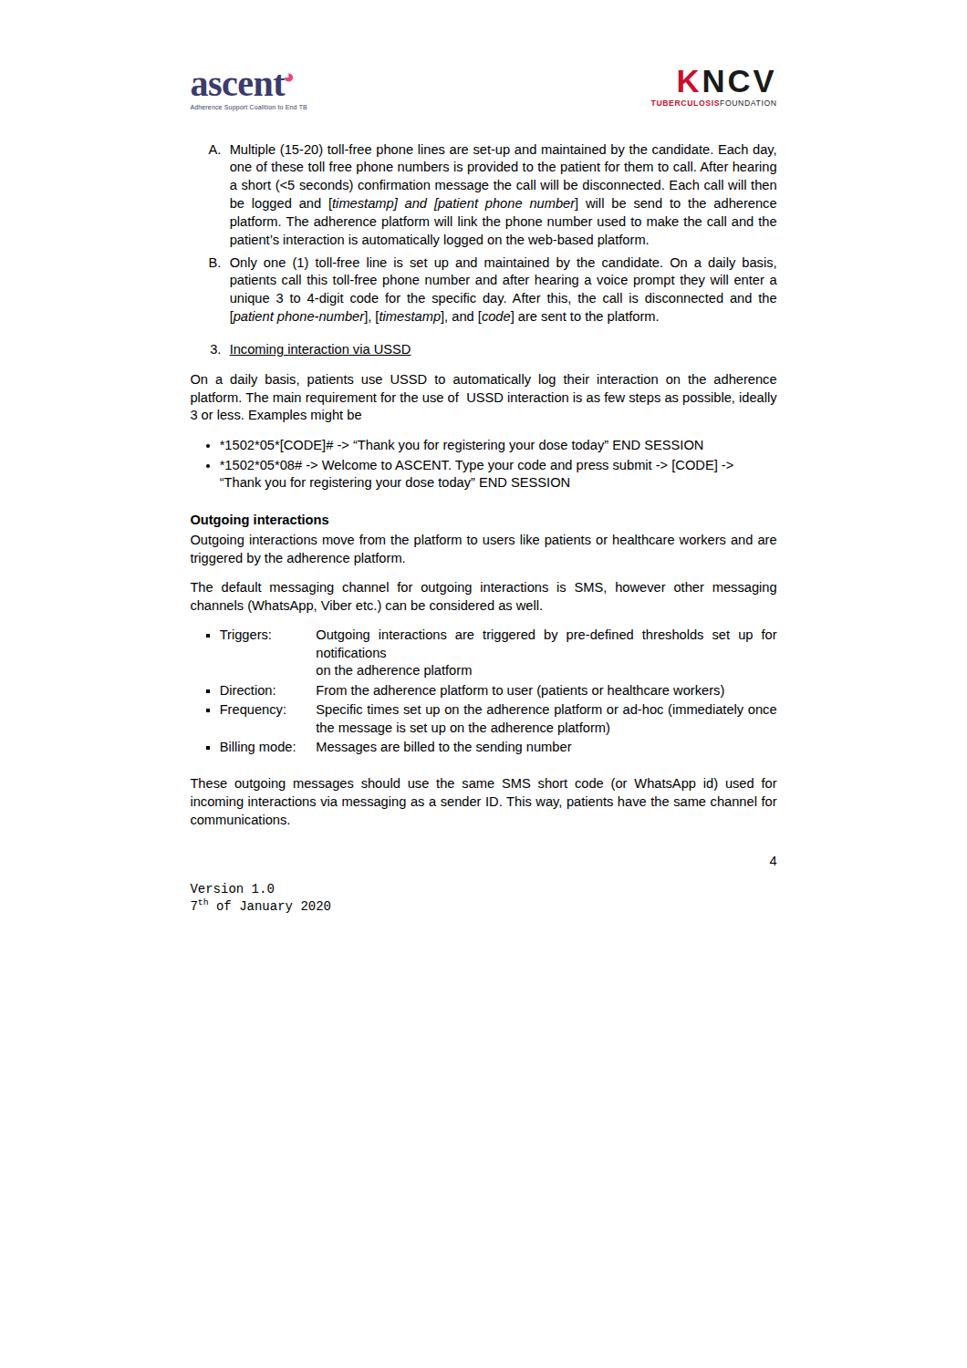ascent◕
Adherence Support Coalition to End TB
KNCV
TUBERCULOSISFOUNDATION
Multiple (15-20) toll-free phone lines are set-up and maintained by the candidate. Each day, one of these toll free phone numbers is provided to the patient for them to call. After hearing a short (<5 seconds) confirmation message the call will be disconnected. Each call will then be logged and [timestamp] and [patient phone number] will be send to the adherence platform. The adherence platform will link the phone number used to make the call and the patient’s interaction is automatically logged on the web-based platform.
Only one (1) toll-free line is set up and maintained by the candidate. On a daily basis, patients call this toll-free phone number and after hearing a voice prompt they will enter a unique 3 to 4-digit code for the specific day. After this, the call is disconnected and the [patient phone-number], [timestamp], and [code] are sent to the platform.
Incoming interaction via USSD
On a daily basis, patients use USSD to automatically log their interaction on the adherence platform. The main requirement for the use of USSD interaction is as few steps as possible, ideally 3 or less. Examples might be
*1502*05*[CODE]# -> “Thank you for registering your dose today” END SESSION
*1502*05*08# -> Welcome to ASCENT. Type your code and press submit -> [CODE] -> “Thank you for registering your dose today” END SESSION
Outgoing interactions
Outgoing interactions move from the platform to users like patients or healthcare workers and are triggered by the adherence platform.
The default messaging channel for outgoing interactions is SMS, however other messaging channels (WhatsApp, Viber etc.) can be considered as well.
Triggers:
Outgoing interactions are triggered by pre-defined thresholds set up for notifications
on the adherence platform
Direction:
From the adherence platform to user (patients or healthcare workers)
Frequency:
Specific times set up on the adherence platform or ad-hoc (immediately once the message is set up on the adherence platform)
Billing mode:
Messages are billed to the sending number
These outgoing messages should use the same SMS short code (or WhatsApp id) used for incoming interactions via messaging as a sender ID. This way, patients have the same channel for communications.
4
Version 1.0
7th of January 2020